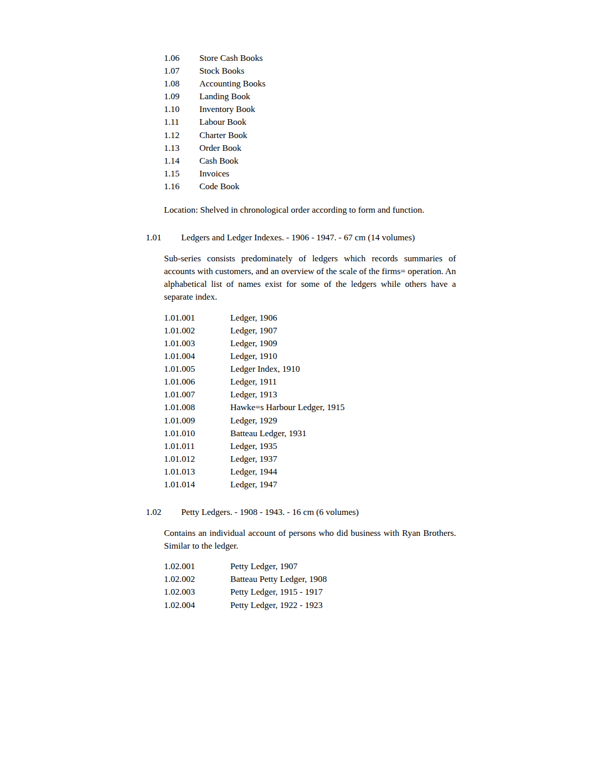1.06 Store Cash Books
1.07 Stock Books
1.08 Accounting Books
1.09 Landing Book
1.10 Inventory Book
1.11 Labour Book
1.12 Charter Book
1.13 Order Book
1.14 Cash Book
1.15 Invoices
1.16 Code Book
Location: Shelved in chronological order according to form and function.
1.01 Ledgers and Ledger Indexes. - 1906 - 1947. - 67 cm (14 volumes)
Sub-series consists predominately of ledgers which records summaries of accounts with customers, and an overview of the scale of the firms= operation. An alphabetical list of names exist for some of the ledgers while others have a separate index.
1.01.001 Ledger, 1906
1.01.002 Ledger, 1907
1.01.003 Ledger, 1909
1.01.004 Ledger, 1910
1.01.005 Ledger Index, 1910
1.01.006 Ledger, 1911
1.01.007 Ledger, 1913
1.01.008 Hawke=s Harbour Ledger, 1915
1.01.009 Ledger, 1929
1.01.010 Batteau Ledger, 1931
1.01.011 Ledger, 1935
1.01.012 Ledger, 1937
1.01.013 Ledger, 1944
1.01.014 Ledger, 1947
1.02 Petty Ledgers. - 1908 - 1943. - 16 cm (6 volumes)
Contains an individual account of persons who did business with Ryan Brothers. Similar to the ledger.
1.02.001 Petty Ledger, 1907
1.02.002 Batteau Petty Ledger, 1908
1.02.003 Petty Ledger, 1915 - 1917
1.02.004 Petty Ledger, 1922 - 1923